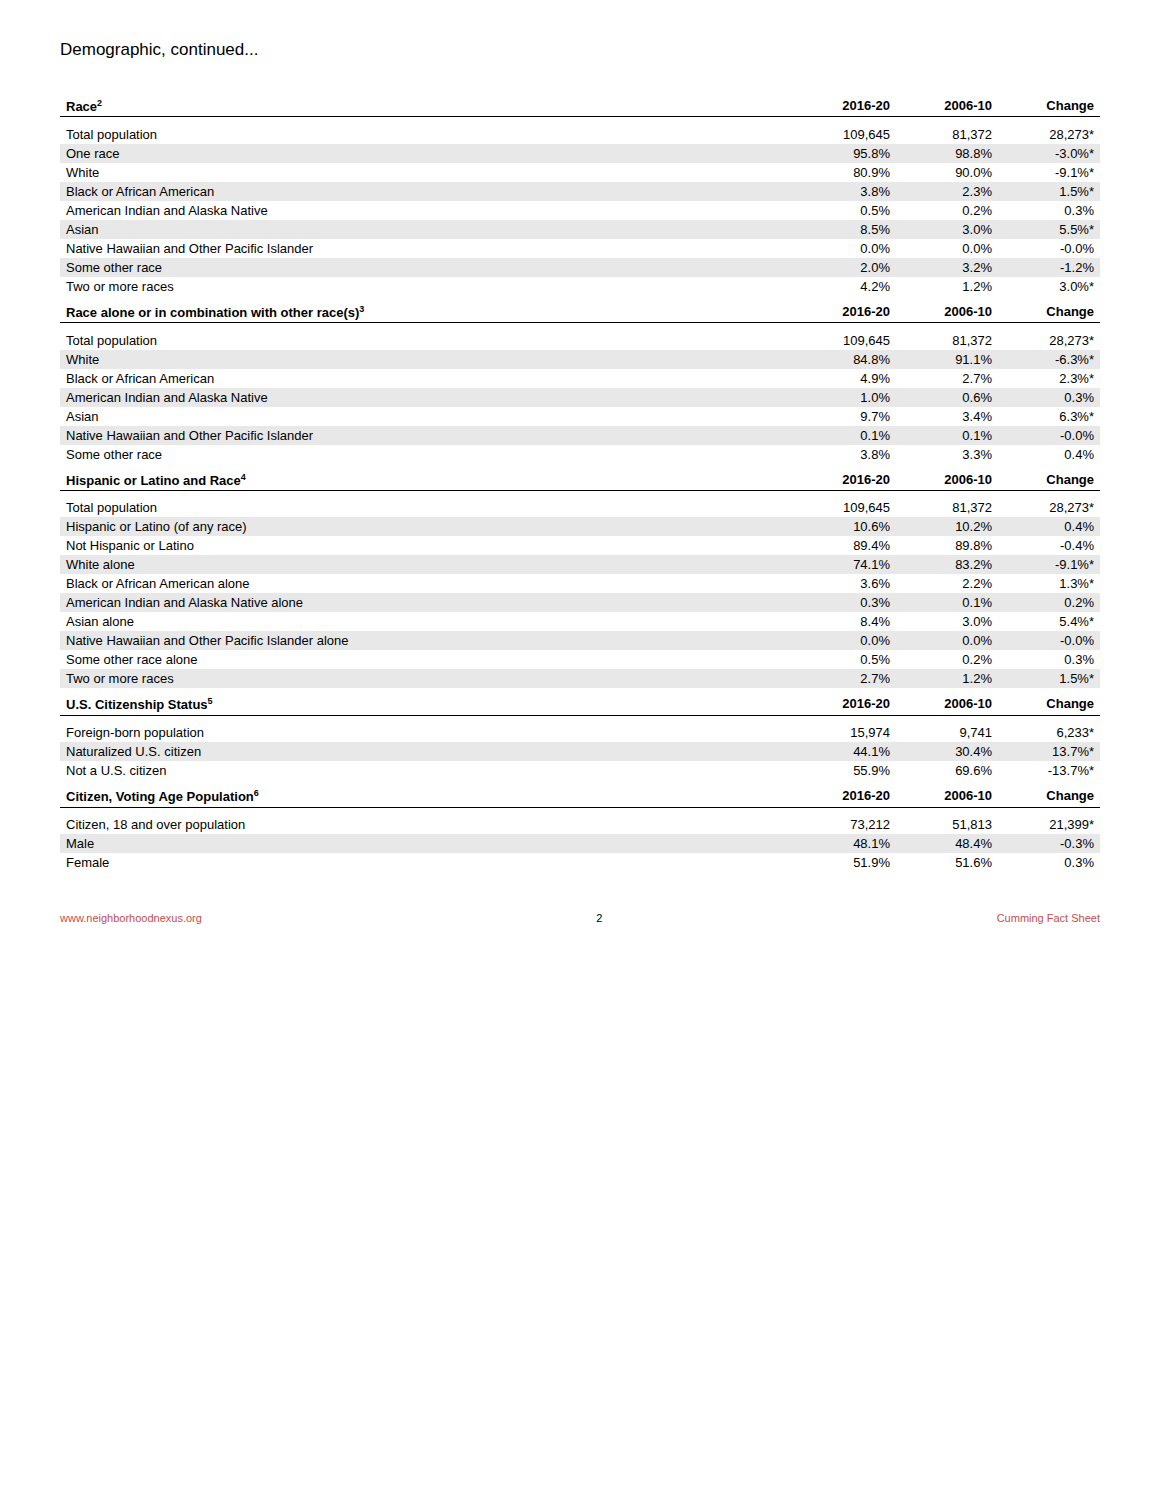Demographic, continued...
| Race 2 | 2016-20 | 2006-10 | Change |
| --- | --- | --- | --- |
| Total population | 109,645 | 81,372 | 28,273* |
| One race | 95.8% | 98.8% | -3.0%* |
| White | 80.9% | 90.0% | -9.1%* |
| Black or African American | 3.8% | 2.3% | 1.5%* |
| American Indian and Alaska Native | 0.5% | 0.2% | 0.3% |
| Asian | 8.5% | 3.0% | 5.5%* |
| Native Hawaiian and Other Pacific Islander | 0.0% | 0.0% | -0.0% |
| Some other race | 2.0% | 3.2% | -1.2% |
| Two or more races | 4.2% | 1.2% | 3.0%* |
| Race alone or in combination with other race(s) 3 | 2016-20 | 2006-10 | Change |
| --- | --- | --- | --- |
| Total population | 109,645 | 81,372 | 28,273* |
| White | 84.8% | 91.1% | -6.3%* |
| Black or African American | 4.9% | 2.7% | 2.3%* |
| American Indian and Alaska Native | 1.0% | 0.6% | 0.3% |
| Asian | 9.7% | 3.4% | 6.3%* |
| Native Hawaiian and Other Pacific Islander | 0.1% | 0.1% | -0.0% |
| Some other race | 3.8% | 3.3% | 0.4% |
| Hispanic or Latino and Race 4 | 2016-20 | 2006-10 | Change |
| --- | --- | --- | --- |
| Total population | 109,645 | 81,372 | 28,273* |
| Hispanic or Latino (of any race) | 10.6% | 10.2% | 0.4% |
| Not Hispanic or Latino | 89.4% | 89.8% | -0.4% |
| White alone | 74.1% | 83.2% | -9.1%* |
| Black or African American alone | 3.6% | 2.2% | 1.3%* |
| American Indian and Alaska Native alone | 0.3% | 0.1% | 0.2% |
| Asian alone | 8.4% | 3.0% | 5.4%* |
| Native Hawaiian and Other Pacific Islander alone | 0.0% | 0.0% | -0.0% |
| Some other race alone | 0.5% | 0.2% | 0.3% |
| Two or more races | 2.7% | 1.2% | 1.5%* |
| U.S. Citizenship Status 5 | 2016-20 | 2006-10 | Change |
| --- | --- | --- | --- |
| Foreign-born population | 15,974 | 9,741 | 6,233* |
| Naturalized U.S. citizen | 44.1% | 30.4% | 13.7%* |
| Not a U.S. citizen | 55.9% | 69.6% | -13.7%* |
| Citizen, Voting Age Population 6 | 2016-20 | 2006-10 | Change |
| --- | --- | --- | --- |
| Citizen, 18 and over population | 73,212 | 51,813 | 21,399* |
| Male | 48.1% | 48.4% | -0.3% |
| Female | 51.9% | 51.6% | 0.3% |
www.neighborhoodnexus.org 2 Cumming Fact Sheet